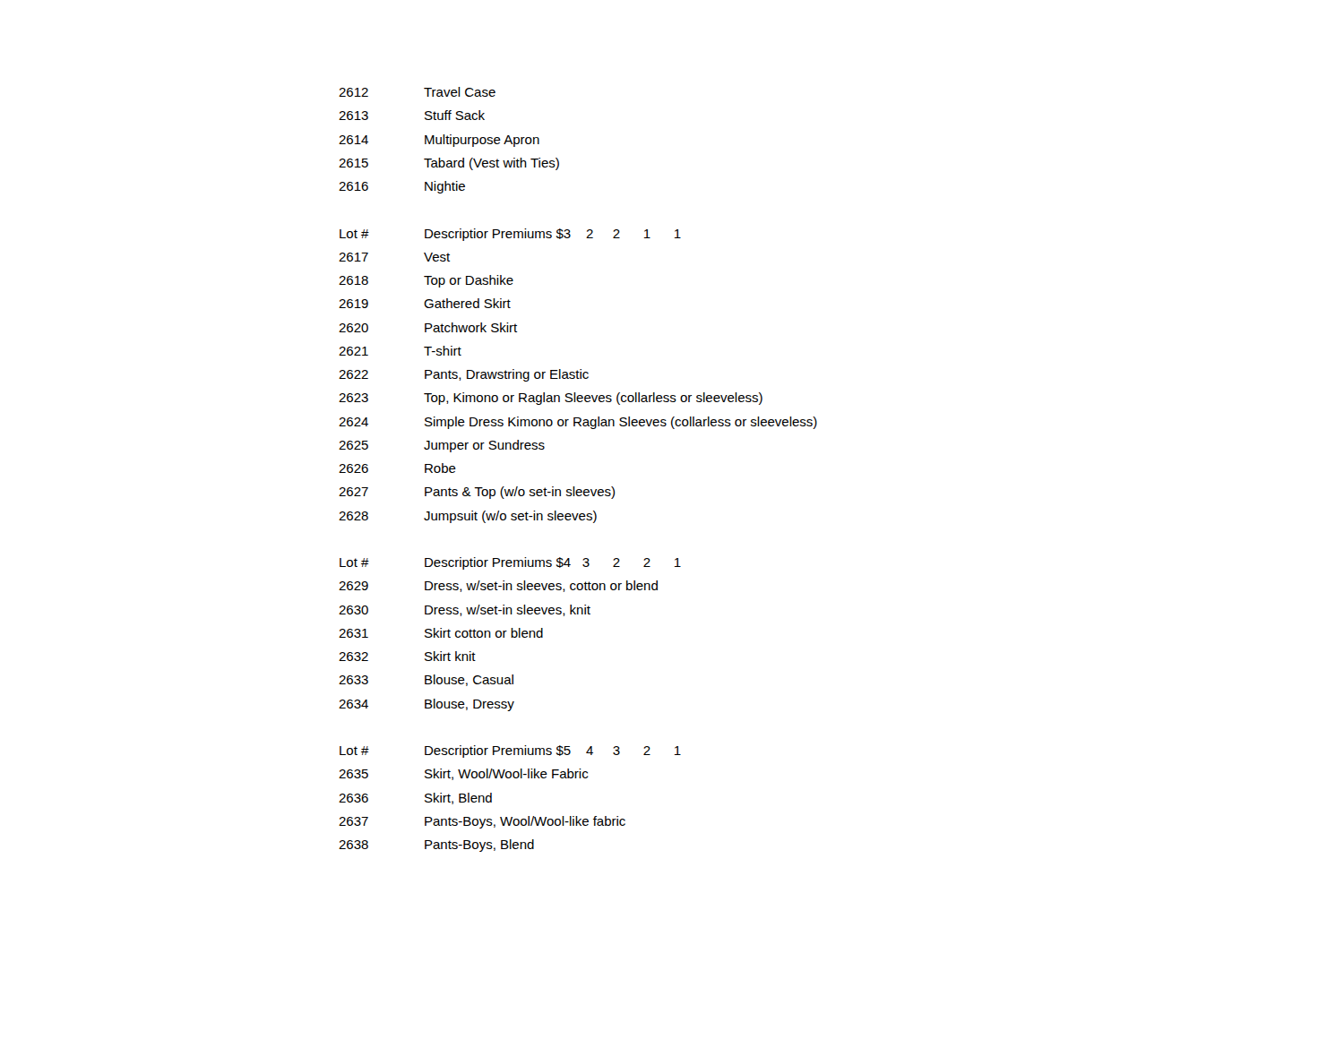| 2612 | Travel Case |
| 2613 | Stuff Sack |
| 2614 | Multipurpose Apron |
| 2615 | Tabard (Vest with Ties) |
| 2616 | Nightie |
| Lot # | Descriptior Premiums $3 2 2 1 1 |
| 2617 | Vest |
| 2618 | Top or Dashike |
| 2619 | Gathered Skirt |
| 2620 | Patchwork Skirt |
| 2621 | T-shirt |
| 2622 | Pants, Drawstring or Elastic |
| 2623 | Top, Kimono or Raglan Sleeves (collarless or sleeveless) |
| 2624 | Simple Dress Kimono or Raglan Sleeves (collarless or sleeveless) |
| 2625 | Jumper or Sundress |
| 2626 | Robe |
| 2627 | Pants & Top (w/o set-in sleeves) |
| 2628 | Jumpsuit (w/o set-in sleeves) |
| Lot # | Descriptior Premiums $4 3 2 2 1 |
| 2629 | Dress, w/set-in sleeves, cotton or blend |
| 2630 | Dress, w/set-in sleeves, knit |
| 2631 | Skirt cotton or blend |
| 2632 | Skirt knit |
| 2633 | Blouse, Casual |
| 2634 | Blouse, Dressy |
| Lot # | Descriptior Premiums $5 4 3 2 1 |
| 2635 | Skirt, Wool/Wool-like Fabric |
| 2636 | Skirt, Blend |
| 2637 | Pants-Boys, Wool/Wool-like fabric |
| 2638 | Pants-Boys, Blend |